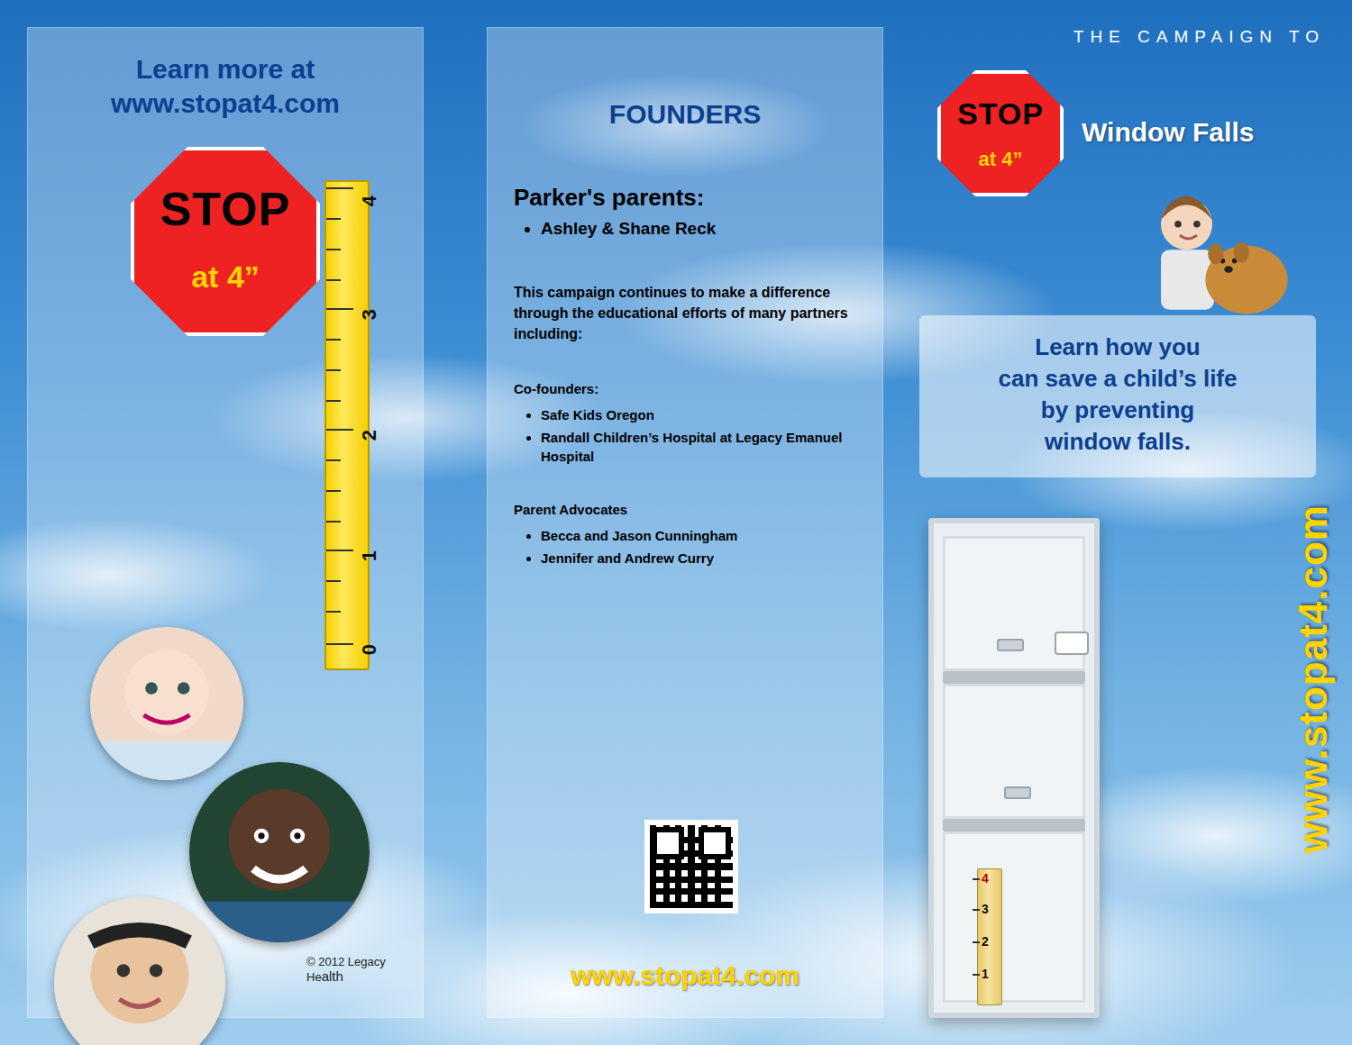Learn more at
www.stopat4.com
STOP
at 4”
4
3
2
1
0
© 2012 Legacy Health
FOUNDERS
Parker's parents:
Ashley & Shane Reck
This campaign continues to make a difference through the educational efforts of many partners including:
Co-founders:
Safe Kids Oregon
Randall Children’s Hospital at Legacy Emanuel Hospital
Parent Advocates
Becca and Jason Cunningham
Jennifer and Andrew Curry
www.stopat4.com
THE CAMPAIGN TO
STOP
at 4”
Window Falls
Learn how you
can save a child’s life
by preventing
window falls.
4 3 2 1
www.stopat4.com